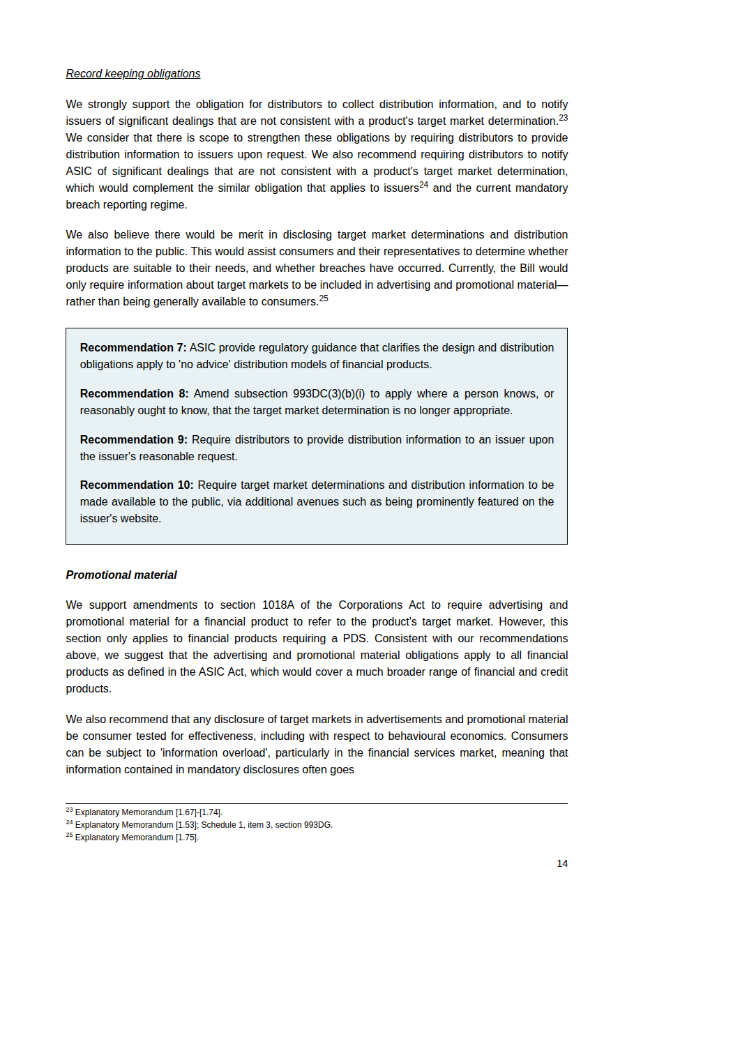Record keeping obligations
We strongly support the obligation for distributors to collect distribution information, and to notify issuers of significant dealings that are not consistent with a product's target market determination.23 We consider that there is scope to strengthen these obligations by requiring distributors to provide distribution information to issuers upon request. We also recommend requiring distributors to notify ASIC of significant dealings that are not consistent with a product's target market determination, which would complement the similar obligation that applies to issuers24 and the current mandatory breach reporting regime.
We also believe there would be merit in disclosing target market determinations and distribution information to the public. This would assist consumers and their representatives to determine whether products are suitable to their needs, and whether breaches have occurred. Currently, the Bill would only require information about target markets to be included in advertising and promotional material—rather than being generally available to consumers.25
Recommendation 7: ASIC provide regulatory guidance that clarifies the design and distribution obligations apply to 'no advice' distribution models of financial products.
Recommendation 8: Amend subsection 993DC(3)(b)(i) to apply where a person knows, or reasonably ought to know, that the target market determination is no longer appropriate.
Recommendation 9: Require distributors to provide distribution information to an issuer upon the issuer's reasonable request.
Recommendation 10: Require target market determinations and distribution information to be made available to the public, via additional avenues such as being prominently featured on the issuer's website.
Promotional material
We support amendments to section 1018A of the Corporations Act to require advertising and promotional material for a financial product to refer to the product's target market. However, this section only applies to financial products requiring a PDS. Consistent with our recommendations above, we suggest that the advertising and promotional material obligations apply to all financial products as defined in the ASIC Act, which would cover a much broader range of financial and credit products.
We also recommend that any disclosure of target markets in advertisements and promotional material be consumer tested for effectiveness, including with respect to behavioural economics. Consumers can be subject to 'information overload', particularly in the financial services market, meaning that information contained in mandatory disclosures often goes
23 Explanatory Memorandum [1.67]-[1.74].
24 Explanatory Memorandum [1.53]; Schedule 1, item 3, section 993DG.
25 Explanatory Memorandum [1.75].
14